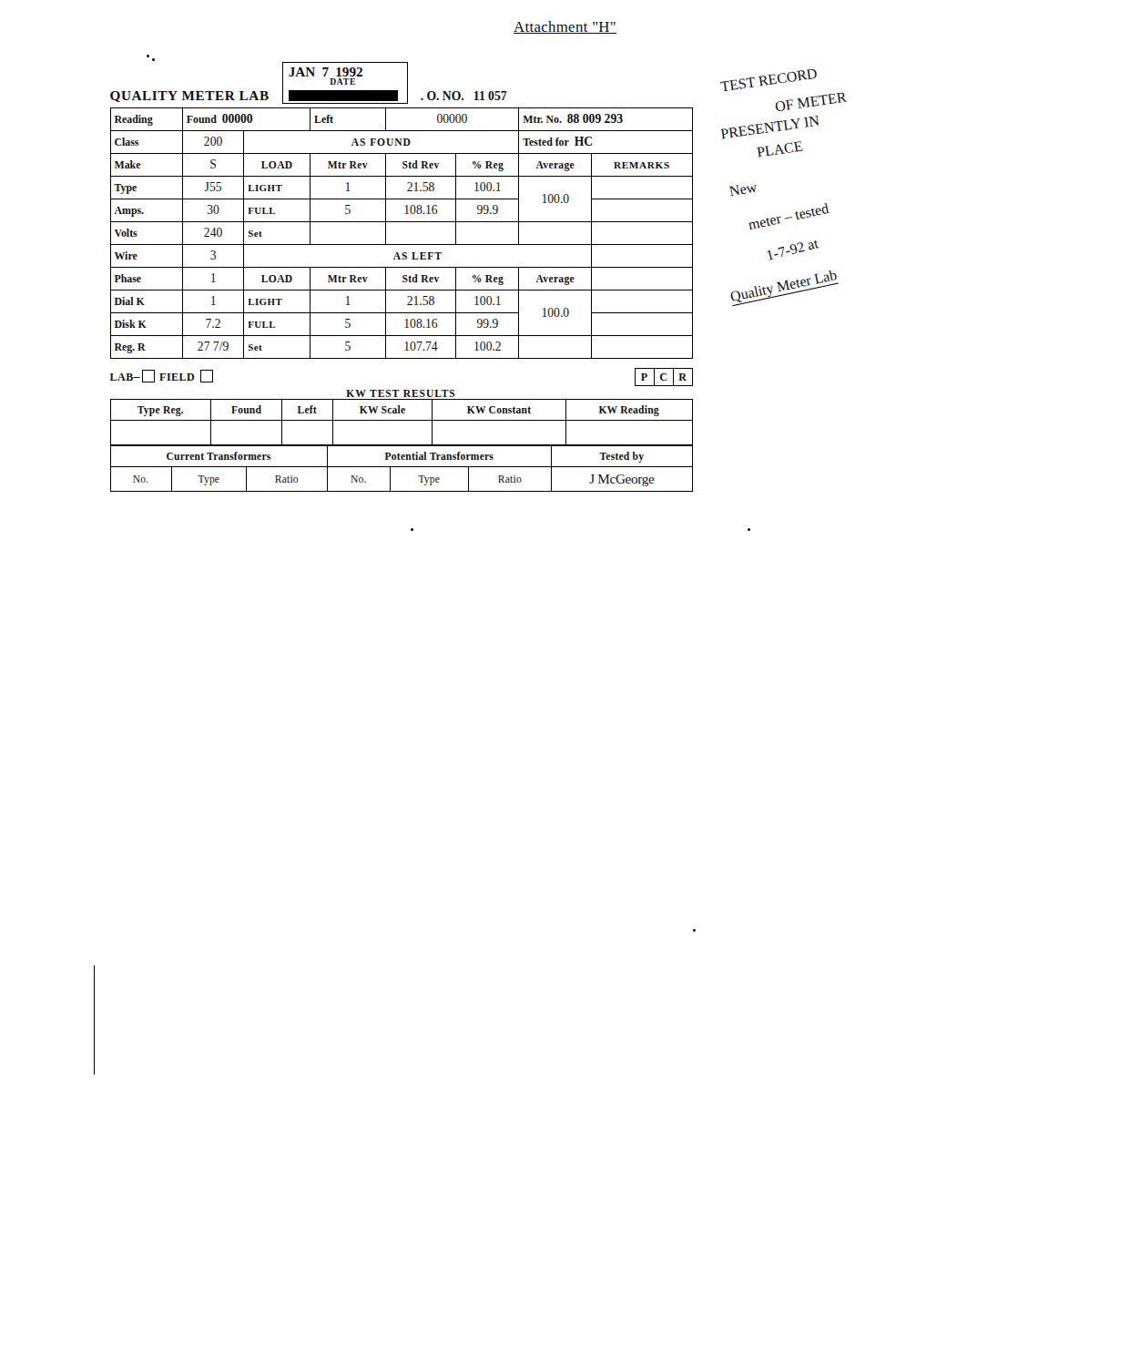Attachment "H"
QUALITY METER LAB JAN 7 1992 DATE . O. NO. 11 057
| Reading | Found 00000 | Left | 00000 | Mtr. No. 88 009 293 |
| Class | 200 | AS FOUND | Tested for HC |
| Make | S | LOAD | Mtr Rev | Std Rev | % Reg | Average | REMARKS |
| Type | J55 | LIGHT | 1 | 21.58 | 100.1 | 100.0 | |
| Amps. | 30 | FULL | 5 | 108.16 | 99.9 | |
| Volts | 240 | Set | | | | | |
| Wire | 3 | AS LEFT | |
| Phase | 1 | LOAD | Mtr Rev | Std Rev | % Reg | Average | |
| Dial K | 1 | LIGHT | 1 | 21.58 | 100.1 | 100.0 | |
| Disk K | 7.2 | FULL | 5 | 108.16 | 99.9 | |
| Reg. R | 27 7/9 | Set | 5 | 107.74 | 100.2 | | |
LAB FIELD PCR
KW TEST RESULTS
| Type Reg. | Found | Left | KW Scale | KW Constant | KW Reading |
| --- | --- | --- | --- | --- | --- |
| Current Transformers | Potential Transformers | Tested by |
| --- | --- | --- |
| No. | Type | Ratio | No. | Type | Ratio | J McGeorge |
TEST RECORD
OF METER
PRESENTLY IN
PLACE
New
meter – tested
1-7-92 at
Quality Meter Lab